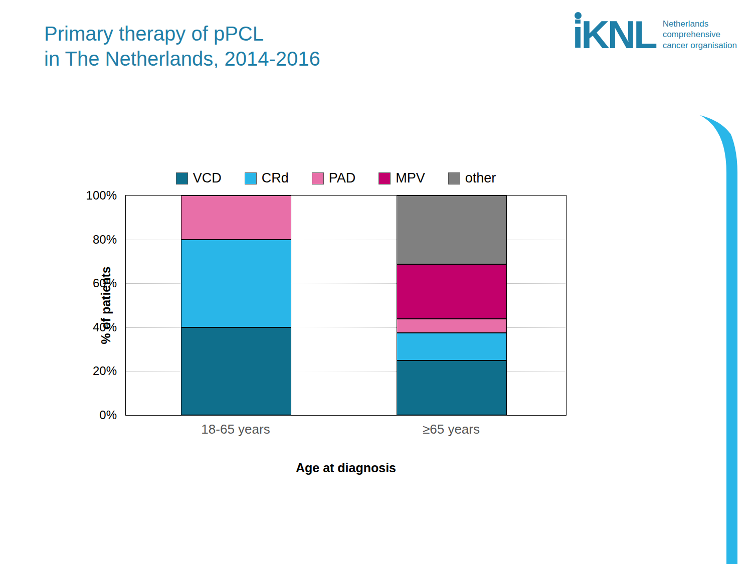Primary therapy of pPCL
in The Netherlands, 2014-2016
iKNL
Netherlands
comprehensive
cancer organisation
VCD
CRd
PAD
MPV
other
% of patients
100%
80%
60%
40%
20%
0%
Bar: 18-65 years (VCD 40, CRd 40, PAD 20)
Bar: >=65 years (VCD 25, CRd 12.5, PAD 6.25, MPV 25, other 31.25)
18-65 years
≥65 years
Age at diagnosis